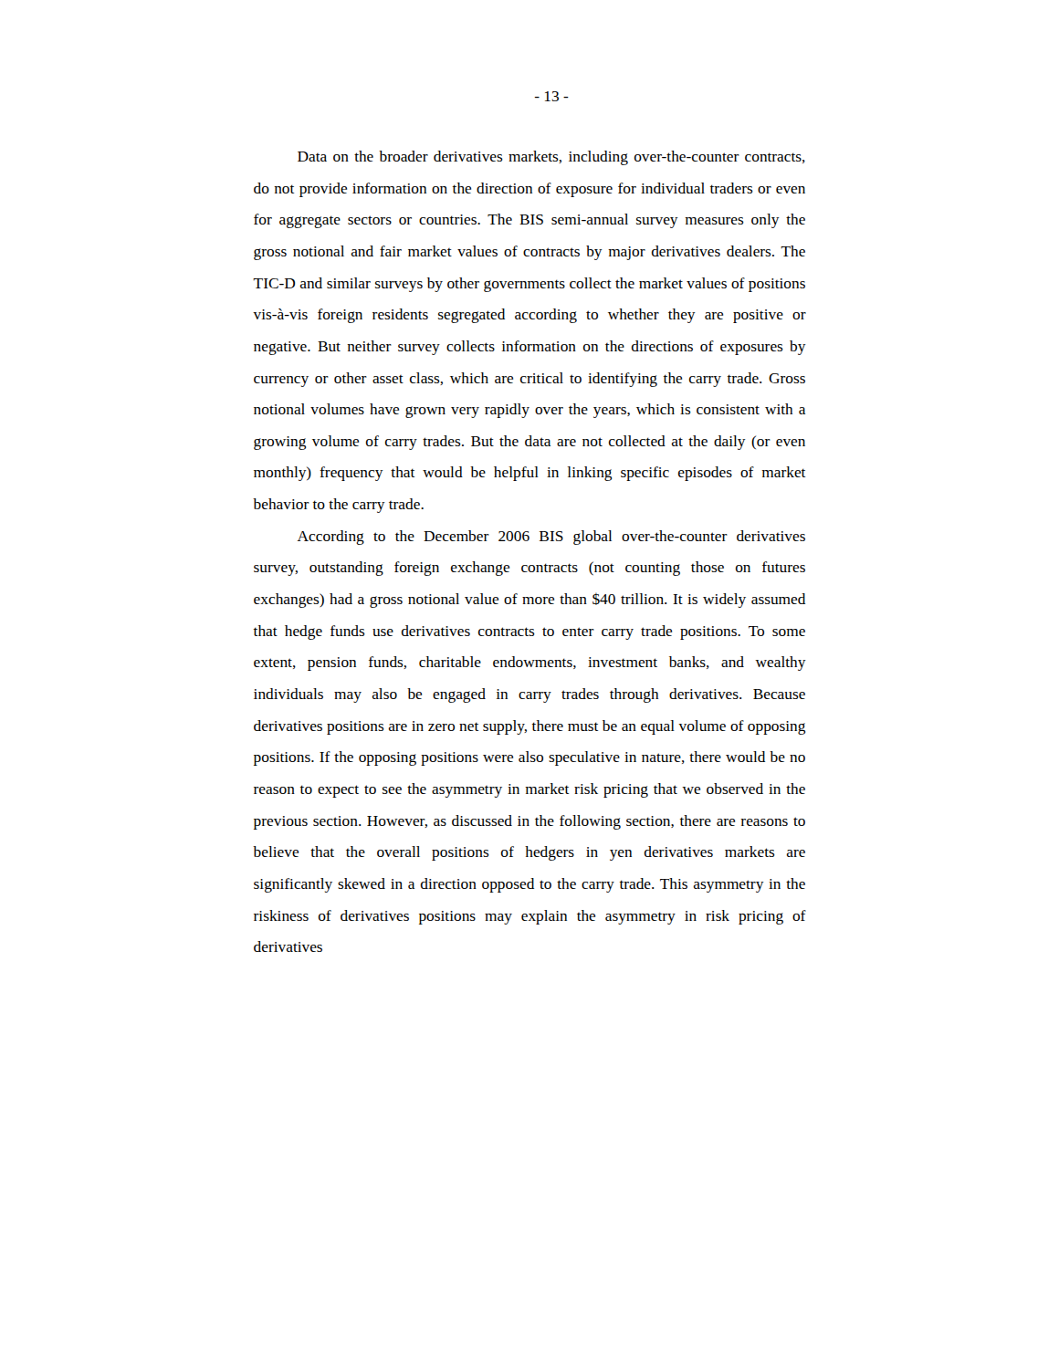- 13 -
Data on the broader derivatives markets, including over-the-counter contracts, do not provide information on the direction of exposure for individual traders or even for aggregate sectors or countries. The BIS semi-annual survey measures only the gross notional and fair market values of contracts by major derivatives dealers. The TIC-D and similar surveys by other governments collect the market values of positions vis-à-vis foreign residents segregated according to whether they are positive or negative. But neither survey collects information on the directions of exposures by currency or other asset class, which are critical to identifying the carry trade. Gross notional volumes have grown very rapidly over the years, which is consistent with a growing volume of carry trades. But the data are not collected at the daily (or even monthly) frequency that would be helpful in linking specific episodes of market behavior to the carry trade.
According to the December 2006 BIS global over-the-counter derivatives survey, outstanding foreign exchange contracts (not counting those on futures exchanges) had a gross notional value of more than $40 trillion. It is widely assumed that hedge funds use derivatives contracts to enter carry trade positions. To some extent, pension funds, charitable endowments, investment banks, and wealthy individuals may also be engaged in carry trades through derivatives. Because derivatives positions are in zero net supply, there must be an equal volume of opposing positions. If the opposing positions were also speculative in nature, there would be no reason to expect to see the asymmetry in market risk pricing that we observed in the previous section. However, as discussed in the following section, there are reasons to believe that the overall positions of hedgers in yen derivatives markets are significantly skewed in a direction opposed to the carry trade. This asymmetry in the riskiness of derivatives positions may explain the asymmetry in risk pricing of derivatives